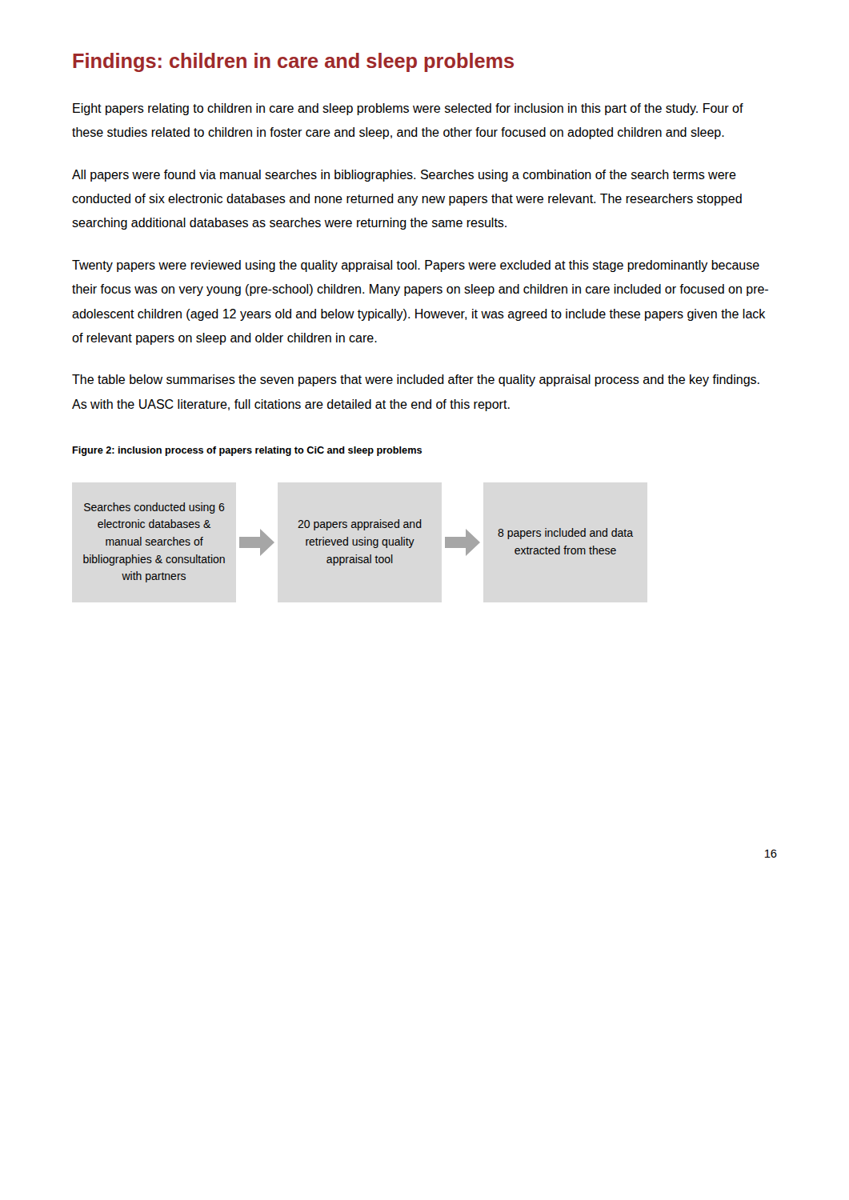Findings: children in care and sleep problems
Eight papers relating to children in care and sleep problems were selected for inclusion in this part of the study. Four of these studies related to children in foster care and sleep, and the other four focused on adopted children and sleep.
All papers were found via manual searches in bibliographies. Searches using a combination of the search terms were conducted of six electronic databases and none returned any new papers that were relevant. The researchers stopped searching additional databases as searches were returning the same results.
Twenty papers were reviewed using the quality appraisal tool. Papers were excluded at this stage predominantly because their focus was on very young (pre-school) children. Many papers on sleep and children in care included or focused on pre-adolescent children (aged 12 years old and below typically). However, it was agreed to include these papers given the lack of relevant papers on sleep and older children in care.
The table below summarises the seven papers that were included after the quality appraisal process and the key findings. As with the UASC literature, full citations are detailed at the end of this report.
Figure 2: inclusion process of papers relating to CiC and sleep problems
Searches conducted using 6 electronic databases & manual searches of bibliographies & consultation with partners
20 papers appraised and retrieved using quality appraisal tool
8 papers included and data extracted from these
16